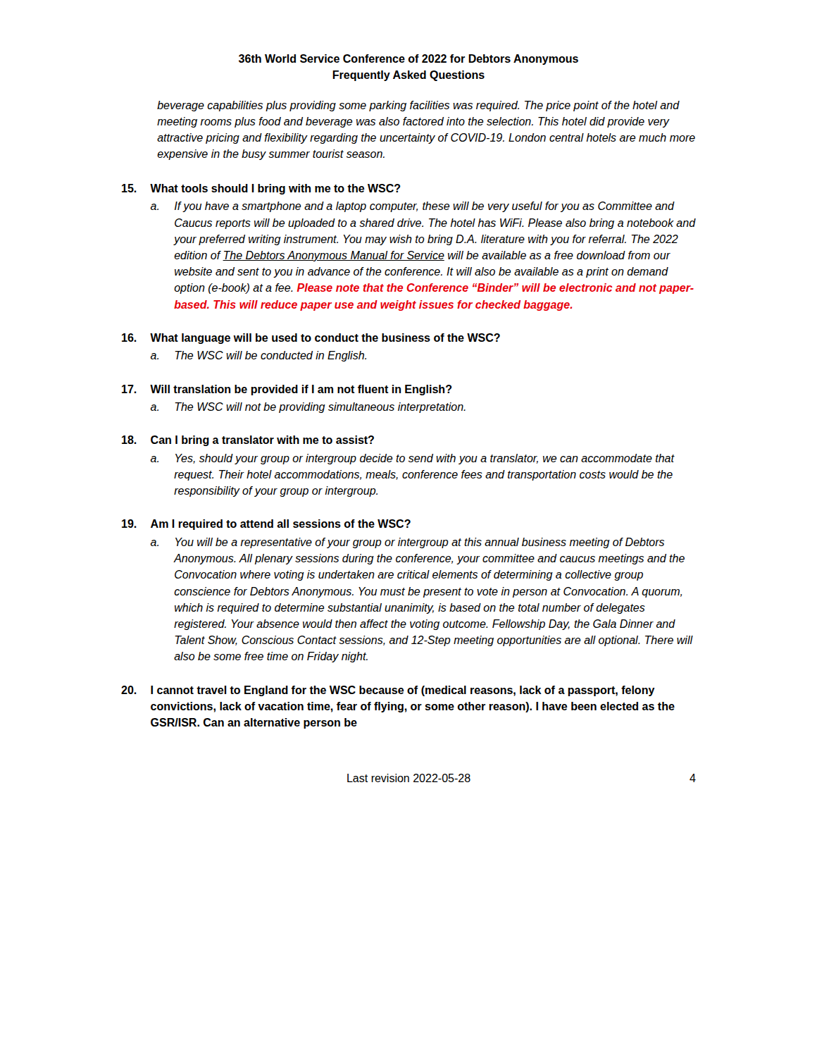36th World Service Conference of 2022 for Debtors Anonymous
Frequently Asked Questions
beverage capabilities plus providing some parking facilities was required. The price point of the hotel and meeting rooms plus food and beverage was also factored into the selection. This hotel did provide very attractive pricing and flexibility regarding the uncertainty of COVID-19. London central hotels are much more expensive in the busy summer tourist season.
What tools should I bring with me to the WSC?
If you have a smartphone and a laptop computer, these will be very useful for you as Committee and Caucus reports will be uploaded to a shared drive. The hotel has WiFi. Please also bring a notebook and your preferred writing instrument. You may wish to bring D.A. literature with you for referral. The 2022 edition of The Debtors Anonymous Manual for Service will be available as a free download from our website and sent to you in advance of the conference. It will also be available as a print on demand option (e-book) at a fee. Please note that the Conference “Binder” will be electronic and not paper-based. This will reduce paper use and weight issues for checked baggage.
What language will be used to conduct the business of the WSC?
The WSC will be conducted in English.
Will translation be provided if I am not fluent in English?
The WSC will not be providing simultaneous interpretation.
Can I bring a translator with me to assist?
Yes, should your group or intergroup decide to send with you a translator, we can accommodate that request. Their hotel accommodations, meals, conference fees and transportation costs would be the responsibility of your group or intergroup.
Am I required to attend all sessions of the WSC?
You will be a representative of your group or intergroup at this annual business meeting of Debtors Anonymous. All plenary sessions during the conference, your committee and caucus meetings and the Convocation where voting is undertaken are critical elements of determining a collective group conscience for Debtors Anonymous. You must be present to vote in person at Convocation. A quorum, which is required to determine substantial unanimity, is based on the total number of delegates registered. Your absence would then affect the voting outcome. Fellowship Day, the Gala Dinner and Talent Show, Conscious Contact sessions, and 12-Step meeting opportunities are all optional. There will also be some free time on Friday night.
I cannot travel to England for the WSC because of (medical reasons, lack of a passport, felony convictions, lack of vacation time, fear of flying, or some other reason). I have been elected as the GSR/ISR. Can an alternative person be
Last revision 2022-05-28 4